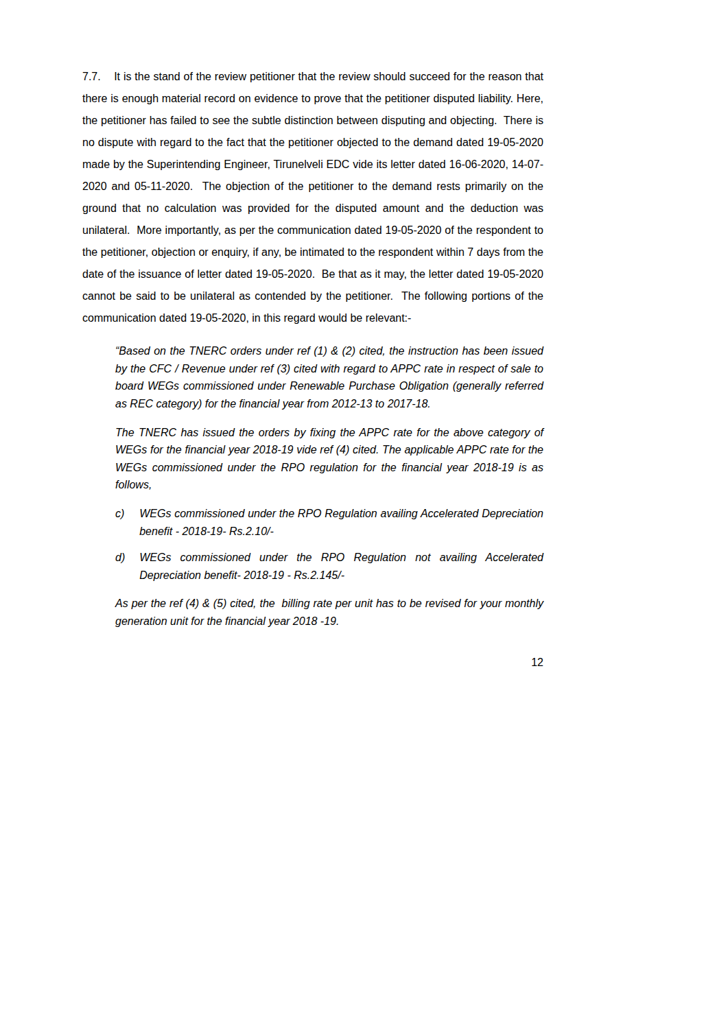7.7. It is the stand of the review petitioner that the review should succeed for the reason that there is enough material record on evidence to prove that the petitioner disputed liability. Here, the petitioner has failed to see the subtle distinction between disputing and objecting. There is no dispute with regard to the fact that the petitioner objected to the demand dated 19-05-2020 made by the Superintending Engineer, Tirunelveli EDC vide its letter dated 16-06-2020, 14-07-2020 and 05-11-2020. The objection of the petitioner to the demand rests primarily on the ground that no calculation was provided for the disputed amount and the deduction was unilateral. More importantly, as per the communication dated 19-05-2020 of the respondent to the petitioner, objection or enquiry, if any, be intimated to the respondent within 7 days from the date of the issuance of letter dated 19-05-2020. Be that as it may, the letter dated 19-05-2020 cannot be said to be unilateral as contended by the petitioner. The following portions of the communication dated 19-05-2020, in this regard would be relevant:-
“Based on the TNERC orders under ref (1) & (2) cited, the instruction has been issued by the CFC / Revenue under ref (3) cited with regard to APPC rate in respect of sale to board WEGs commissioned under Renewable Purchase Obligation (generally referred as REC category) for the financial year from 2012-13 to 2017-18.
The TNERC has issued the orders by fixing the APPC rate for the above category of WEGs for the financial year 2018-19 vide ref (4) cited. The applicable APPC rate for the WEGs commissioned under the RPO regulation for the financial year 2018-19 is as follows,
c) WEGs commissioned under the RPO Regulation availing Accelerated Depreciation benefit - 2018-19- Rs.2.10/-
d) WEGs commissioned under the RPO Regulation not availing Accelerated Depreciation benefit- 2018-19 - Rs.2.145/-
As per the ref (4) & (5) cited, the billing rate per unit has to be revised for your monthly generation unit for the financial year 2018 -19.
12